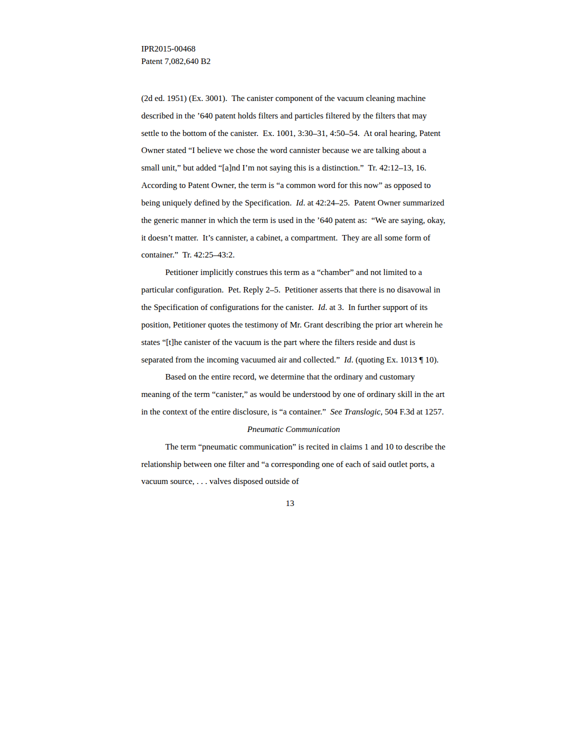IPR2015-00468
Patent 7,082,640 B2
(2d ed. 1951) (Ex. 3001). The canister component of the vacuum cleaning machine described in the ’640 patent holds filters and particles filtered by the filters that may settle to the bottom of the canister. Ex. 1001, 3:30–31, 4:50–54. At oral hearing, Patent Owner stated “I believe we chose the word cannister because we are talking about a small unit,” but added “[a]nd I’m not saying this is a distinction.” Tr. 42:12–13, 16. According to Patent Owner, the term is “a common word for this now” as opposed to being uniquely defined by the Specification. Id. at 42:24–25. Patent Owner summarized the generic manner in which the term is used in the ’640 patent as: “We are saying, okay, it doesn’t matter. It’s cannister, a cabinet, a compartment. They are all some form of container.” Tr. 42:25–43:2.
Petitioner implicitly construes this term as a “chamber” and not limited to a particular configuration. Pet. Reply 2–5. Petitioner asserts that there is no disavowal in the Specification of configurations for the canister. Id. at 3. In further support of its position, Petitioner quotes the testimony of Mr. Grant describing the prior art wherein he states “[t]he canister of the vacuum is the part where the filters reside and dust is separated from the incoming vacuumed air and collected.” Id. (quoting Ex. 1013 ¶ 10).
Based on the entire record, we determine that the ordinary and customary meaning of the term “canister,” as would be understood by one of ordinary skill in the art in the context of the entire disclosure, is “a container.” See Translogic, 504 F.3d at 1257.
Pneumatic Communication
The term “pneumatic communication” is recited in claims 1 and 10 to describe the relationship between one filter and “a corresponding one of each of said outlet ports, a vacuum source, . . . valves disposed outside of
13